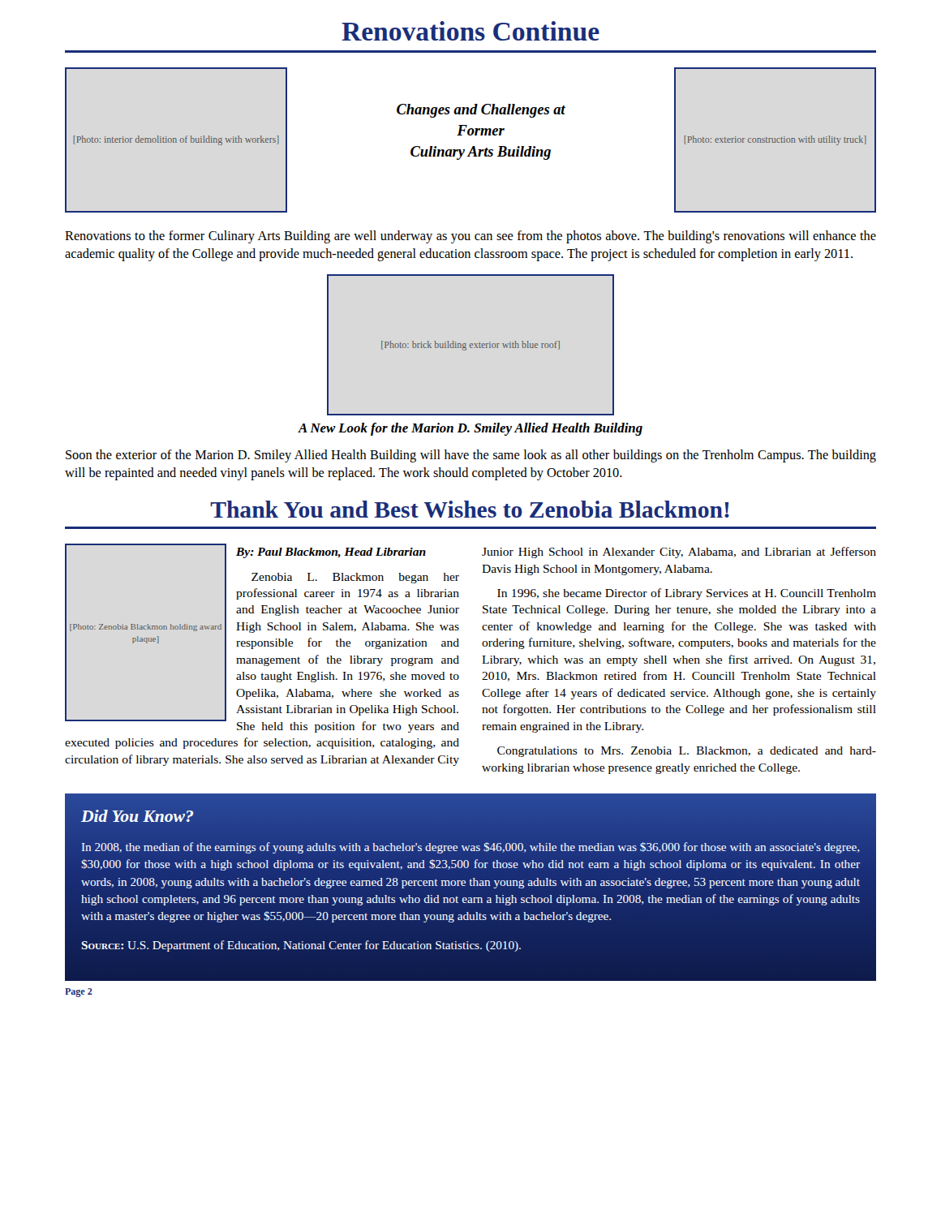Renovations Continue
[Photo: interior demolition of building with workers]
Changes and Challenges at
Former
Culinary Arts Building
[Photo: exterior construction with utility truck]
Renovations to the former Culinary Arts Building are well underway as you can see from the photos above. The building's renovations will enhance the academic quality of the College and provide much-needed general education classroom space. The project is scheduled for completion in early 2011.
[Photo: brick building exterior with blue roof]
A New Look for the Marion D. Smiley Allied Health Building
Soon the exterior of the Marion D. Smiley Allied Health Building will have the same look as all other buildings on the Trenholm Campus. The building will be repainted and needed vinyl panels will be replaced. The work should completed by October 2010.
Thank You and Best Wishes to Zenobia Blackmon!
[Photo: Zenobia Blackmon holding award plaque]
By: Paul Blackmon, Head Librarian
Zenobia L. Blackmon began her professional career in 1974 as a librarian and English teacher at Wacoochee Junior High School in Salem, Alabama. She was responsible for the organization and management of the library program and also taught English. In 1976, she moved to Opelika, Alabama, where she worked as Assistant Librarian in Opelika High School. She held this position for two years and executed policies and procedures for selection, acquisition, cataloging, and circulation of library materials. She also served as Librarian at Alexander City Junior High School in Alexander City, Alabama, and Librarian at Jefferson Davis High School in Montgomery, Alabama.
In 1996, she became Director of Library Services at H. Councill Trenholm State Technical College. During her tenure, she molded the Library into a center of knowledge and learning for the College. She was tasked with ordering furniture, shelving, software, computers, books and materials for the Library, which was an empty shell when she first arrived. On August 31, 2010, Mrs. Blackmon retired from H. Councill Trenholm State Technical College after 14 years of dedicated service. Although gone, she is certainly not forgotten. Her contributions to the College and her professionalism still remain engrained in the Library.
Congratulations to Mrs. Zenobia L. Blackmon, a dedicated and hard-working librarian whose presence greatly enriched the College.
Did You Know?
In 2008, the median of the earnings of young adults with a bachelor's degree was $46,000, while the median was $36,000 for those with an associate's degree, $30,000 for those with a high school diploma or its equivalent, and $23,500 for those who did not earn a high school diploma or its equivalent. In other words, in 2008, young adults with a bachelor's degree earned 28 percent more than young adults with an associate's degree, 53 percent more than young adult high school completers, and 96 percent more than young adults who did not earn a high school diploma. In 2008, the median of the earnings of young adults with a master's degree or higher was $55,000—20 percent more than young adults with a bachelor's degree.
Source: U.S. Department of Education, National Center for Education Statistics. (2010).
Page 2